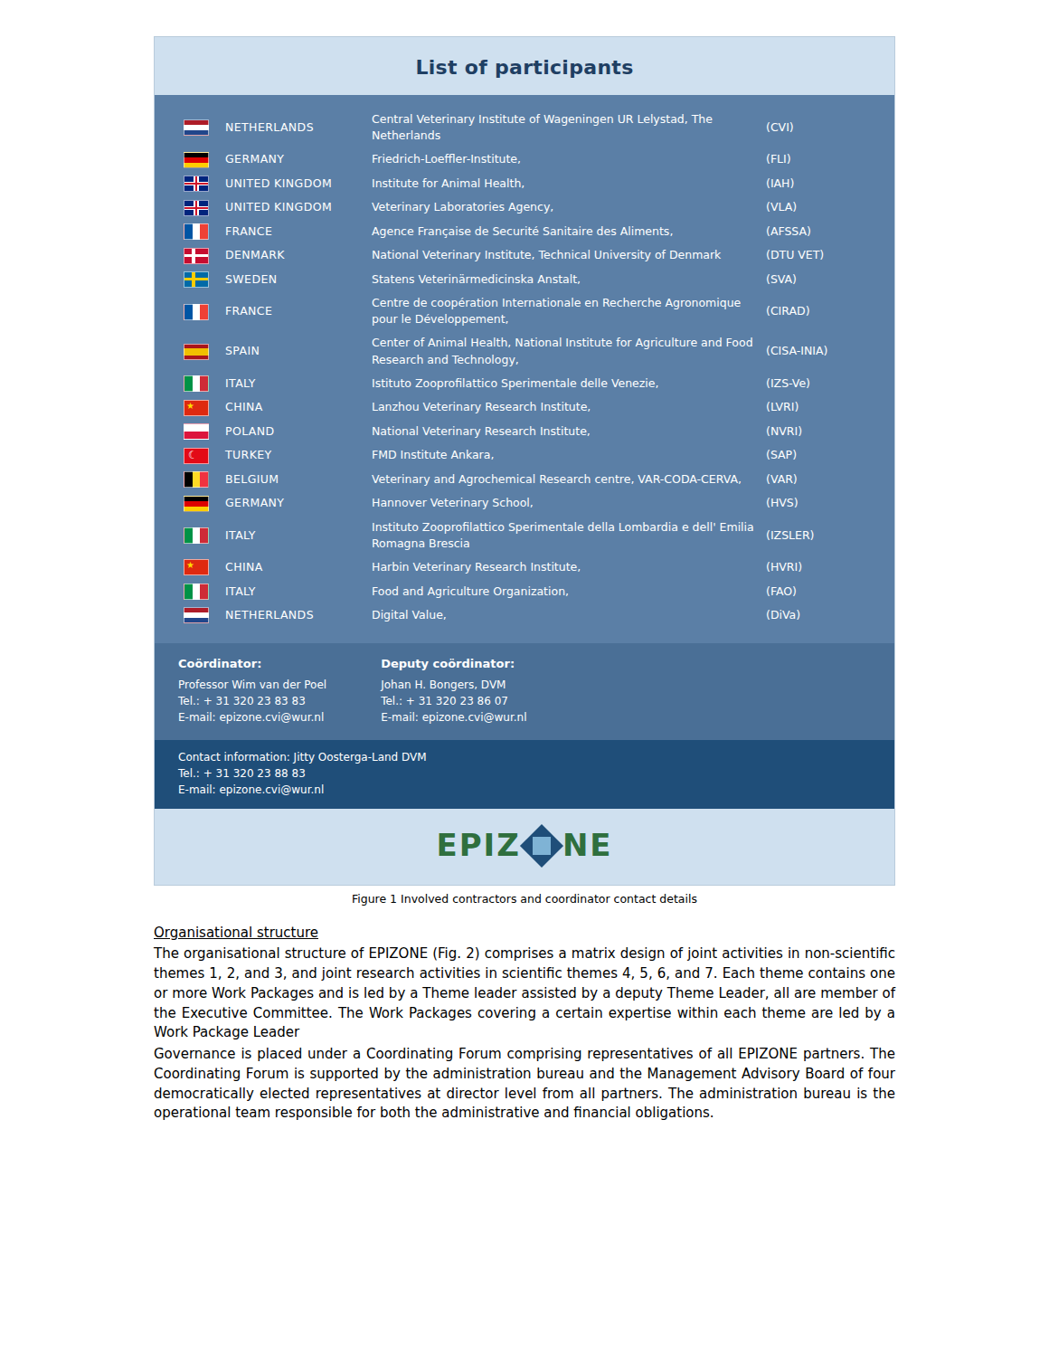List of participants
| | NETHERLANDS | Central Veterinary Institute of Wageningen UR Lelystad, The Netherlands | (CVI) |
| | GERMANY | Friedrich-Loeffler-Institute, | (FLI) |
| | UNITED KINGDOM | Institute for Animal Health, | (IAH) |
| | UNITED KINGDOM | Veterinary Laboratories Agency, | (VLA) |
| | FRANCE | Agence Française de Securité Sanitaire des Aliments, | (AFSSA) |
| | DENMARK | National Veterinary Institute, Technical University of Denmark | (DTU VET) |
| | SWEDEN | Statens Veterinärmedicinska Anstalt, | (SVA) |
| | FRANCE | Centre de coopération Internationale en Recherche Agronomique pour le Développement, | (CIRAD) |
| | SPAIN | Center of Animal Health, National Institute for Agriculture and Food Research and Technology, | (CISA-INIA) |
| | ITALY | Istituto Zooprofilattico Sperimentale delle Venezie, | (IZS-Ve) |
| | CHINA | Lanzhou Veterinary Research Institute, | (LVRI) |
| | POLAND | National Veterinary Research Institute, | (NVRI) |
| | TURKEY | FMD Institute Ankara, | (SAP) |
| | BELGIUM | Veterinary and Agrochemical Research centre, VAR-CODA-CERVA, | (VAR) |
| | GERMANY | Hannover Veterinary School, | (HVS) |
| | ITALY | Instituto Zooprofilattico Sperimentale della Lombardia e dell' Emilia Romagna Brescia | (IZSLER) |
| | CHINA | Harbin Veterinary Research Institute, | (HVRI) |
| | ITALY | Food and Agriculture Organization, | (FAO) |
| | NETHERLANDS | Digital Value, | (DiVa) |
Coördinator:
Professor Wim van der Poel
Tel.: + 31 320 23 83 83
E-mail: epizone.cvi@wur.nl
Deputy coördinator:
Johan H. Bongers, DVM
Tel.: + 31 320 23 86 07
E-mail: epizone.cvi@wur.nl
Contact information: Jitty Oosterga-Land DVM
Tel.: + 31 320 23 88 83
E-mail: epizone.cvi@wur.nl
EPIZ NE
Figure 1 Involved contractors and coordinator contact details
Organisational structure
The organisational structure of EPIZONE (Fig. 2) comprises a matrix design of joint activities in non-scientific themes 1, 2, and 3, and joint research activities in scientific themes 4, 5, 6, and 7. Each theme contains one or more Work Packages and is led by a Theme leader assisted by a deputy Theme Leader, all are member of the Executive Committee. The Work Packages covering a certain expertise within each theme are led by a Work Package Leader
Governance is placed under a Coordinating Forum comprising representatives of all EPIZONE partners. The Coordinating Forum is supported by the administration bureau and the Management Advisory Board of four democratically elected representatives at director level from all partners. The administration bureau is the operational team responsible for both the administrative and financial obligations.